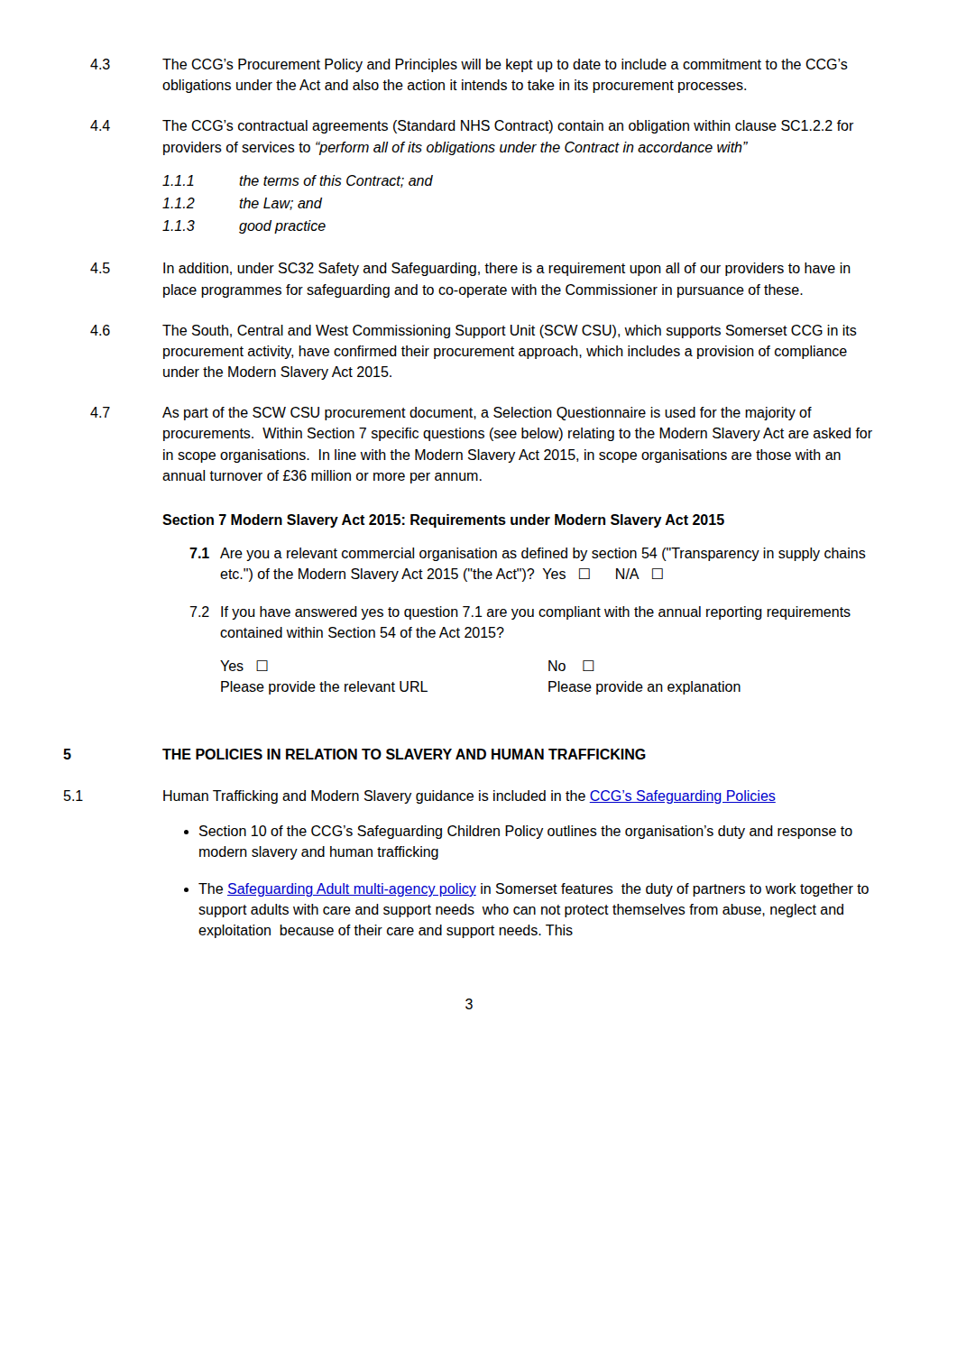4.3
The CCG’s Procurement Policy and Principles will be kept up to date to include a commitment to the CCG’s obligations under the Act and also the action it intends to take in its procurement processes.
4.4
The CCG’s contractual agreements (Standard NHS Contract) contain an obligation within clause SC1.2.2 for providers of services to “perform all of its obligations under the Contract in accordance with”
1.1.1 the terms of this Contract; and
1.1.2 the Law; and
1.1.3 good practice
4.5
In addition, under SC32 Safety and Safeguarding, there is a requirement upon all of our providers to have in place programmes for safeguarding and to co-operate with the Commissioner in pursuance of these.
4.6
The South, Central and West Commissioning Support Unit (SCW CSU), which supports Somerset CCG in its procurement activity, have confirmed their procurement approach, which includes a provision of compliance under the Modern Slavery Act 2015.
4.7
As part of the SCW CSU procurement document, a Selection Questionnaire is used for the majority of procurements. Within Section 7 specific questions (see below) relating to the Modern Slavery Act are asked for in scope organisations. In line with the Modern Slavery Act 2015, in scope organisations are those with an annual turnover of £36 million or more per annum.
Section 7 Modern Slavery Act 2015: Requirements under Modern Slavery Act 2015
7.1
Are you a relevant commercial organisation as defined by section 54 ("Transparency in supply chains etc.") of the Modern Slavery Act 2015 ("the Act")? Yes ☐ N/A ☐
7.2
If you have answered yes to question 7.1 are you compliant with the annual reporting requirements contained within Section 54 of the Act 2015?
Yes ☐
No ☐
Please provide the relevant URL
Please provide an explanation
5
THE POLICIES IN RELATION TO SLAVERY AND HUMAN TRAFFICKING
5.1
Human Trafficking and Modern Slavery guidance is included in the CCG’s Safeguarding Policies
Section 10 of the CCG’s Safeguarding Children Policy outlines the organisation’s duty and response to modern slavery and human trafficking
The Safeguarding Adult multi-agency policy in Somerset features the duty of partners to work together to support adults with care and support needs who can not protect themselves from abuse, neglect and exploitation because of their care and support needs. This
3